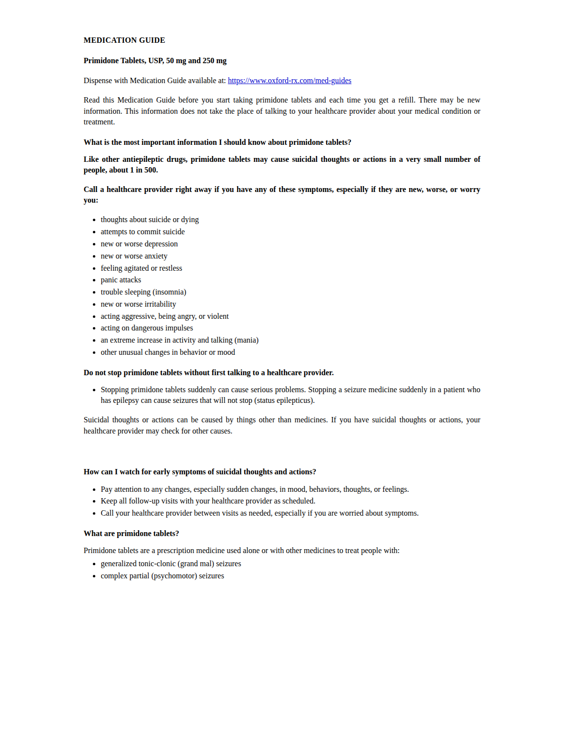MEDICATION GUIDE
Primidone Tablets, USP, 50 mg and 250 mg
Dispense with Medication Guide available at: https://www.oxford-rx.com/med-guides
Read this Medication Guide before you start taking primidone tablets and each time you get a refill. There may be new information. This information does not take the place of talking to your healthcare provider about your medical condition or treatment.
What is the most important information I should know about primidone tablets?
Like other antiepileptic drugs, primidone tablets may cause suicidal thoughts or actions in a very small number of people, about 1 in 500.
Call a healthcare provider right away if you have any of these symptoms, especially if they are new, worse, or worry you:
thoughts about suicide or dying
attempts to commit suicide
new or worse depression
new or worse anxiety
feeling agitated or restless
panic attacks
trouble sleeping (insomnia)
new or worse irritability
acting aggressive, being angry, or violent
acting on dangerous impulses
an extreme increase in activity and talking (mania)
other unusual changes in behavior or mood
Do not stop primidone tablets without first talking to a healthcare provider.
Stopping primidone tablets suddenly can cause serious problems. Stopping a seizure medicine suddenly in a patient who has epilepsy can cause seizures that will not stop (status epilepticus).
Suicidal thoughts or actions can be caused by things other than medicines. If you have suicidal thoughts or actions, your healthcare provider may check for other causes.
How can I watch for early symptoms of suicidal thoughts and actions?
Pay attention to any changes, especially sudden changes, in mood, behaviors, thoughts, or feelings.
Keep all follow-up visits with your healthcare provider as scheduled.
Call your healthcare provider between visits as needed, especially if you are worried about symptoms.
What are primidone tablets?
Primidone tablets are a prescription medicine used alone or with other medicines to treat people with:
generalized tonic-clonic (grand mal) seizures
complex partial (psychomotor) seizures